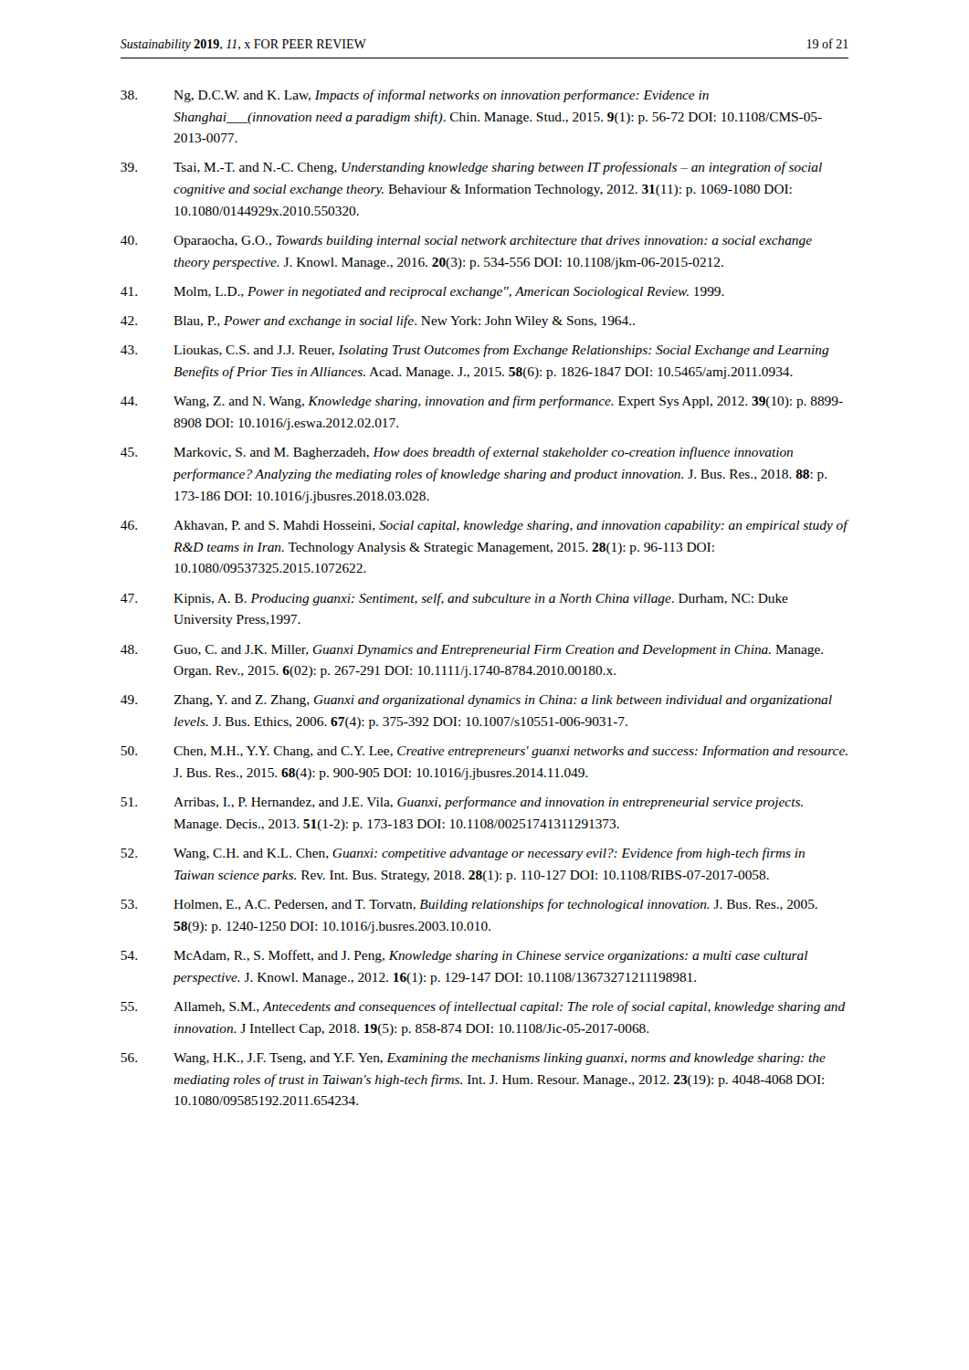Sustainability 2019, 11, x FOR PEER REVIEW
19 of 21
38. Ng, D.C.W. and K. Law, Impacts of informal networks on innovation performance: Evidence in Shanghai___(innovation need a paradigm shift). Chin. Manage. Stud., 2015. 9(1): p. 56-72 DOI: 10.1108/CMS-05-2013-0077.
39. Tsai, M.-T. and N.-C. Cheng, Understanding knowledge sharing between IT professionals – an integration of social cognitive and social exchange theory. Behaviour & Information Technology, 2012. 31(11): p. 1069-1080 DOI: 10.1080/0144929x.2010.550320.
40. Oparaocha, G.O., Towards building internal social network architecture that drives innovation: a social exchange theory perspective. J. Knowl. Manage., 2016. 20(3): p. 534-556 DOI: 10.1108/jkm-06-2015-0212.
41. Molm, L.D., Power in negotiated and reciprocal exchange", American Sociological Review. 1999.
42. Blau, P., Power and exchange in social life. New York: John Wiley & Sons, 1964..
43. Lioukas, C.S. and J.J. Reuer, Isolating Trust Outcomes from Exchange Relationships: Social Exchange and Learning Benefits of Prior Ties in Alliances. Acad. Manage. J., 2015. 58(6): p. 1826-1847 DOI: 10.5465/amj.2011.0934.
44. Wang, Z. and N. Wang, Knowledge sharing, innovation and firm performance. Expert Sys Appl, 2012. 39(10): p. 8899-8908 DOI: 10.1016/j.eswa.2012.02.017.
45. Markovic, S. and M. Bagherzadeh, How does breadth of external stakeholder co-creation influence innovation performance? Analyzing the mediating roles of knowledge sharing and product innovation. J. Bus. Res., 2018. 88: p. 173-186 DOI: 10.1016/j.jbusres.2018.03.028.
46. Akhavan, P. and S. Mahdi Hosseini, Social capital, knowledge sharing, and innovation capability: an empirical study of R&D teams in Iran. Technology Analysis & Strategic Management, 2015. 28(1): p. 96-113 DOI: 10.1080/09537325.2015.1072622.
47. Kipnis, A. B. Producing guanxi: Sentiment, self, and subculture in a North China village. Durham, NC: Duke University Press,1997.
48. Guo, C. and J.K. Miller, Guanxi Dynamics and Entrepreneurial Firm Creation and Development in China. Manage. Organ. Rev., 2015. 6(02): p. 267-291 DOI: 10.1111/j.1740-8784.2010.00180.x.
49. Zhang, Y. and Z. Zhang, Guanxi and organizational dynamics in China: a link between individual and organizational levels. J. Bus. Ethics, 2006. 67(4): p. 375-392 DOI: 10.1007/s10551-006-9031-7.
50. Chen, M.H., Y.Y. Chang, and C.Y. Lee, Creative entrepreneurs' guanxi networks and success: Information and resource. J. Bus. Res., 2015. 68(4): p. 900-905 DOI: 10.1016/j.jbusres.2014.11.049.
51. Arribas, I., P. Hernandez, and J.E. Vila, Guanxi, performance and innovation in entrepreneurial service projects. Manage. Decis., 2013. 51(1-2): p. 173-183 DOI: 10.1108/00251741311291373.
52. Wang, C.H. and K.L. Chen, Guanxi: competitive advantage or necessary evil?: Evidence from high-tech firms in Taiwan science parks. Rev. Int. Bus. Strategy, 2018. 28(1): p. 110-127 DOI: 10.1108/RIBS-07-2017-0058.
53. Holmen, E., A.C. Pedersen, and T. Torvatn, Building relationships for technological innovation. J. Bus. Res., 2005. 58(9): p. 1240-1250 DOI: 10.1016/j.busres.2003.10.010.
54. McAdam, R., S. Moffett, and J. Peng, Knowledge sharing in Chinese service organizations: a multi case cultural perspective. J. Knowl. Manage., 2012. 16(1): p. 129-147 DOI: 10.1108/13673271211198981.
55. Allameh, S.M., Antecedents and consequences of intellectual capital: The role of social capital, knowledge sharing and innovation. J Intellect Cap, 2018. 19(5): p. 858-874 DOI: 10.1108/Jic-05-2017-0068.
56. Wang, H.K., J.F. Tseng, and Y.F. Yen, Examining the mechanisms linking guanxi, norms and knowledge sharing: the mediating roles of trust in Taiwan's high-tech firms. Int. J. Hum. Resour. Manage., 2012. 23(19): p. 4048-4068 DOI: 10.1080/09585192.2011.654234.